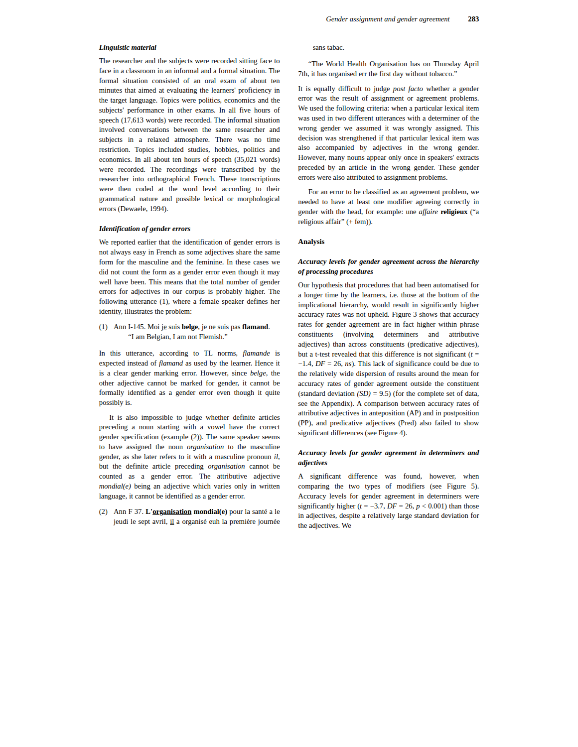Gender assignment and gender agreement 283
Linguistic material
The researcher and the subjects were recorded sitting face to face in a classroom in an informal and a formal situation. The formal situation consisted of an oral exam of about ten minutes that aimed at evaluating the learners' proficiency in the target language. Topics were politics, economics and the subjects' performance in other exams. In all five hours of speech (17,613 words) were recorded. The informal situation involved conversations between the same researcher and subjects in a relaxed atmosphere. There was no time restriction. Topics included studies, hobbies, politics and economics. In all about ten hours of speech (35,021 words) were recorded. The recordings were transcribed by the researcher into orthographical French. These transcriptions were then coded at the word level according to their grammatical nature and possible lexical or morphological errors (Dewaele, 1994).
Identification of gender errors
We reported earlier that the identification of gender errors is not always easy in French as some adjectives share the same form for the masculine and the feminine. In these cases we did not count the form as a gender error even though it may well have been. This means that the total number of gender errors for adjectives in our corpus is probably higher. The following utterance (1), where a female speaker defines her identity, illustrates the problem:
(1) Ann I-145. Moi je suis belge, je ne suis pas flamand. “I am Belgian, I am not Flemish.”
In this utterance, according to TL norms, flamande is expected instead of flamand as used by the learner. Hence it is a clear gender marking error. However, since belge, the other adjective cannot be marked for gender, it cannot be formally identified as a gender error even though it quite possibly is.
It is also impossible to judge whether definite articles preceding a noun starting with a vowel have the correct gender specification (example (2)). The same speaker seems to have assigned the noun organisation to the masculine gender, as she later refers to it with a masculine pronoun il, but the definite article preceding organisation cannot be counted as a gender error. The attributive adjective mondial(e) being an adjective which varies only in written language, it cannot be identified as a gender error.
(2) Ann F 37. L'organisation mondial(e) pour la santé a le jeudi le sept avril, il a organisé euh la première journée sans tabac.
“The World Health Organisation has on Thursday April 7th, it has organised err the first day without tobacco.”
It is equally difficult to judge post facto whether a gender error was the result of assignment or agreement problems. We used the following criteria: when a particular lexical item was used in two different utterances with a determiner of the wrong gender we assumed it was wrongly assigned. This decision was strengthened if that particular lexical item was also accompanied by adjectives in the wrong gender. However, many nouns appear only once in speakers' extracts preceded by an article in the wrong gender. These gender errors were also attributed to assignment problems.
For an error to be classified as an agreement problem, we needed to have at least one modifier agreeing correctly in gender with the head, for example: une affaire religieux (“a religious affair” (+ fem)).
Analysis
Accuracy levels for gender agreement across the hierarchy of processing procedures
Our hypothesis that procedures that had been automatised for a longer time by the learners, i.e. those at the bottom of the implicational hierarchy, would result in significantly higher accuracy rates was not upheld. Figure 3 shows that accuracy rates for gender agreement are in fact higher within phrase constituents (involving determiners and attributive adjectives) than across constituents (predicative adjectives), but a t-test revealed that this difference is not significant (t = −1.4, DF = 26, ns). This lack of significance could be due to the relatively wide dispersion of results around the mean for accuracy rates of gender agreement outside the constituent (standard deviation (SD) = 9.5) (for the complete set of data, see the Appendix). A comparison between accuracy rates of attributive adjectives in anteposition (AP) and in postposition (PP), and predicative adjectives (Pred) also failed to show significant differences (see Figure 4).
Accuracy levels for gender agreement in determiners and adjectives
A significant difference was found, however, when comparing the two types of modifiers (see Figure 5). Accuracy levels for gender agreement in determiners were significantly higher (t = −3.7, DF = 26, p < 0.001) than those in adjectives, despite a relatively large standard deviation for the adjectives. We